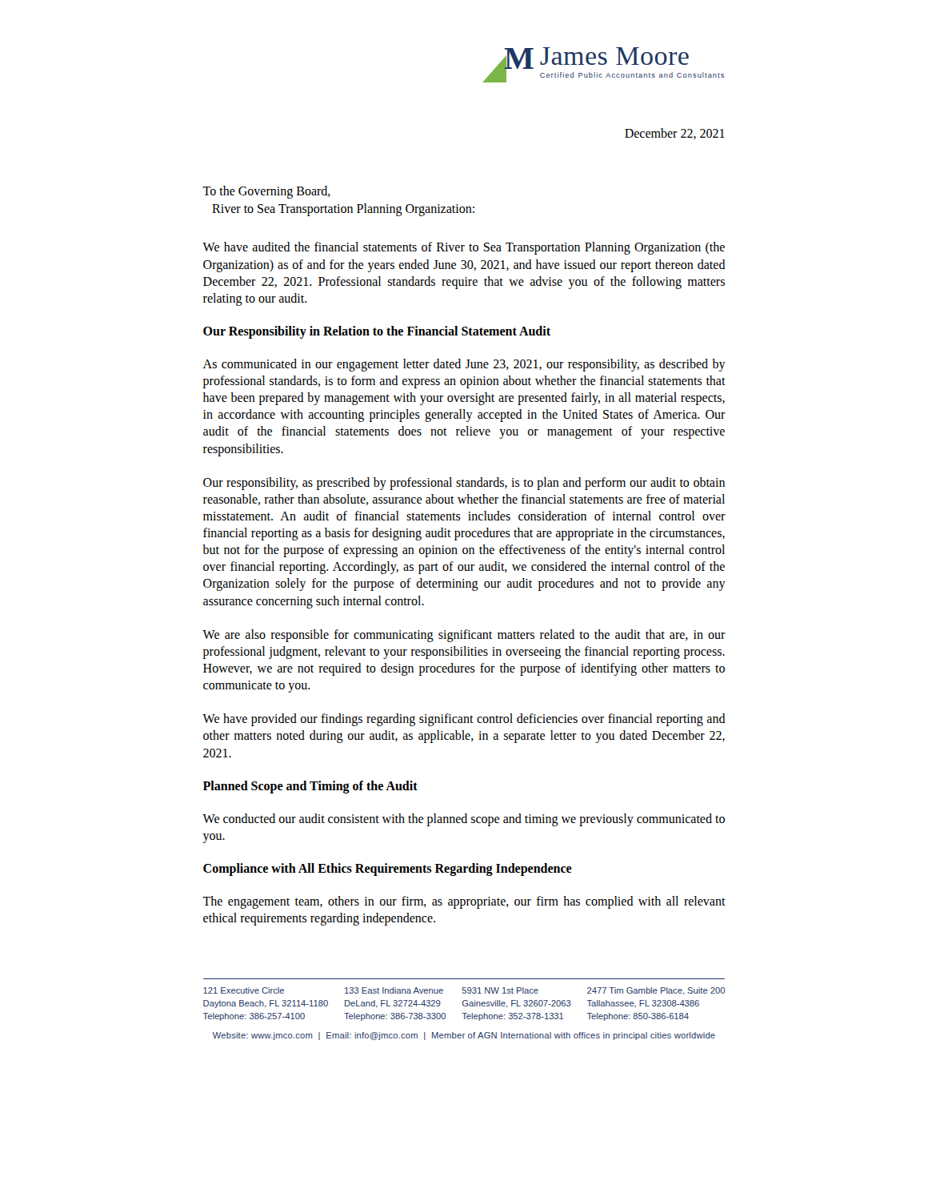M
James Moore
Certified Public Accountants and Consultants
December 22, 2021
To the Governing Board,
River to Sea Transportation Planning Organization:
We have audited the financial statements of River to Sea Transportation Planning Organization (the Organization) as of and for the years ended June 30, 2021, and have issued our report thereon dated December 22, 2021. Professional standards require that we advise you of the following matters relating to our audit.
Our Responsibility in Relation to the Financial Statement Audit
As communicated in our engagement letter dated June 23, 2021, our responsibility, as described by professional standards, is to form and express an opinion about whether the financial statements that have been prepared by management with your oversight are presented fairly, in all material respects, in accordance with accounting principles generally accepted in the United States of America. Our audit of the financial statements does not relieve you or management of your respective responsibilities.
Our responsibility, as prescribed by professional standards, is to plan and perform our audit to obtain reasonable, rather than absolute, assurance about whether the financial statements are free of material misstatement. An audit of financial statements includes consideration of internal control over financial reporting as a basis for designing audit procedures that are appropriate in the circumstances, but not for the purpose of expressing an opinion on the effectiveness of the entity's internal control over financial reporting. Accordingly, as part of our audit, we considered the internal control of the Organization solely for the purpose of determining our audit procedures and not to provide any assurance concerning such internal control.
We are also responsible for communicating significant matters related to the audit that are, in our professional judgment, relevant to your responsibilities in overseeing the financial reporting process. However, we are not required to design procedures for the purpose of identifying other matters to communicate to you.
We have provided our findings regarding significant control deficiencies over financial reporting and other matters noted during our audit, as applicable, in a separate letter to you dated December 22, 2021.
Planned Scope and Timing of the Audit
We conducted our audit consistent with the planned scope and timing we previously communicated to you.
Compliance with All Ethics Requirements Regarding Independence
The engagement team, others in our firm, as appropriate, our firm has complied with all relevant ethical requirements regarding independence.
121 Executive Circle
Daytona Beach, FL 32114-1180
Telephone: 386-257-4100
133 East Indiana Avenue
DeLand, FL 32724-4329
Telephone: 386-738-3300
5931 NW 1st Place
Gainesville, FL 32607-2063
Telephone: 352-378-1331
2477 Tim Gamble Place, Suite 200
Tallahassee, FL 32308-4386
Telephone: 850-386-6184
Website: www.jmco.com | Email: info@jmco.com | Member of AGN International with offices in principal cities worldwide